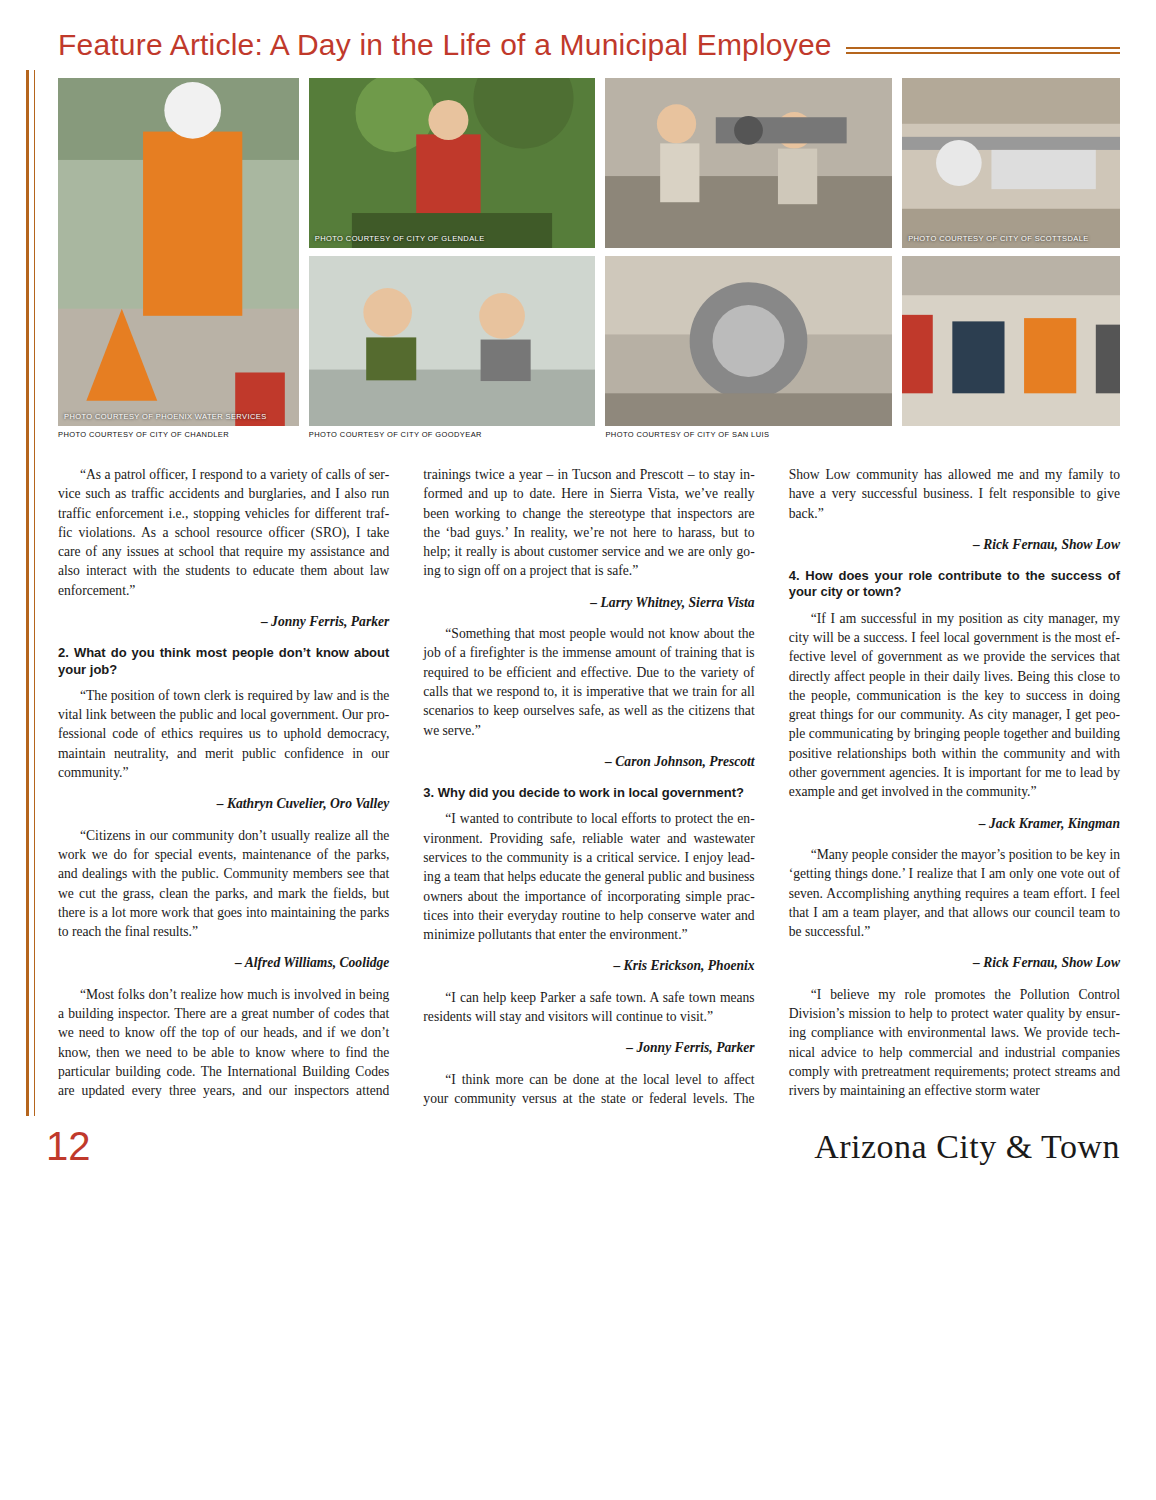Feature Article: A Day in the Life of a Municipal Employee
PHOTO COURTESY OF CITY OF GLENDALE
PHOTO COURTESY OF CITY OF SCOTTSDALE
PHOTO COURTESY OF PHOENIX WATER SERVICES
PHOTO COURTESY OF CITY OF CHANDLER
PHOTO COURTESY OF CITY OF GOODYEAR
PHOTO COURTESY OF CITY OF SAN LUIS
“As a patrol officer, I respond to a variety of calls of service such as traffic accidents and burglaries, and I also run traffic enforcement i.e., stopping vehicles for different traffic violations. As a school resource officer (SRO), I take care of any issues at school that require my assistance and also interact with the students to educate them about law enforcement.”
– Jonny Ferris, Parker
2. What do you think most people don’t know about your job?
“The position of town clerk is required by law and is the vital link between the public and local government. Our professional code of ethics requires us to uphold democracy, maintain neutrality, and merit public confidence in our community.”
– Kathryn Cuvelier, Oro Valley
“Citizens in our community don’t usually realize all the work we do for special events, maintenance of the parks, and dealings with the public. Community members see that we cut the grass, clean the parks, and mark the fields, but there is a lot more work that goes into maintaining the parks to reach the final results.”
– Alfred Williams, Coolidge
“Most folks don’t realize how much is involved in being a building inspector. There are a great number of codes that we need to know off the top of our heads, and if we don’t know, then we need to be able to know where to find the particular building code. The International Building Codes are updated every three years, and our inspectors attend trainings twice a year – in Tucson and Prescott – to stay informed and up to date. Here in Sierra Vista, we’ve really been working to change the stereotype that inspectors are the ‘bad guys.’ In reality, we’re not here to harass, but to help; it really is about customer service and we are only going to sign off on a project that is safe.”
– Larry Whitney, Sierra Vista
“Something that most people would not know about the job of a firefighter is the immense amount of training that is required to be efficient and effective. Due to the variety of calls that we respond to, it is imperative that we train for all scenarios to keep ourselves safe, as well as the citizens that we serve.”
– Caron Johnson, Prescott
3. Why did you decide to work in local government?
“I wanted to contribute to local efforts to protect the environment. Providing safe, reliable water and wastewater services to the community is a critical service. I enjoy leading a team that helps educate the general public and business owners about the importance of incorporating simple practices into their everyday routine to help conserve water and minimize pollutants that enter the environment.”
– Kris Erickson, Phoenix
“I can help keep Parker a safe town. A safe town means residents will stay and visitors will continue to visit.”
– Jonny Ferris, Parker
“I think more can be done at the local level to affect your community versus at the state or federal levels. The Show Low community has allowed me and my family to have a very successful business. I felt responsible to give back.”
– Rick Fernau, Show Low
4. How does your role contribute to the success of your city or town?
“If I am successful in my position as city manager, my city will be a success. I feel local government is the most effective level of government as we provide the services that directly affect people in their daily lives. Being this close to the people, communication is the key to success in doing great things for our community. As city manager, I get people communicating by bringing people together and building positive relationships both within the community and with other government agencies. It is important for me to lead by example and get involved in the community.”
– Jack Kramer, Kingman
“Many people consider the mayor’s position to be key in ‘getting things done.’ I realize that I am only one vote out of seven. Accomplishing anything requires a team effort. I feel that I am a team player, and that allows our council team to be successful.”
– Rick Fernau, Show Low
“I believe my role promotes the Pollution Control Division’s mission to help to protect water quality by ensuring compliance with environmental laws. We provide technical advice to help commercial and industrial companies comply with pretreatment requirements; protect streams and rivers by maintaining an effective storm water
12
Arizona City & Town